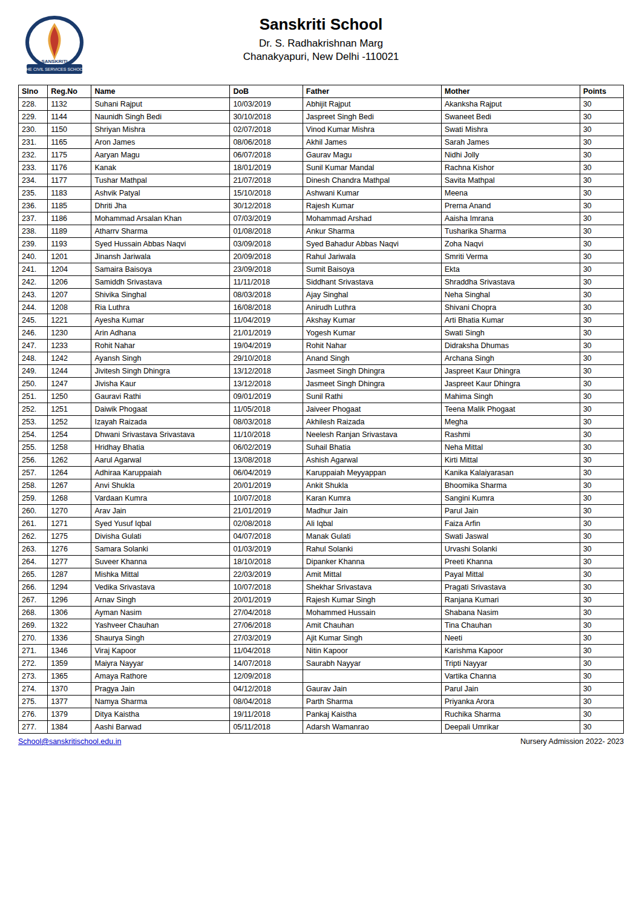THE CIVIL SERVICES SCHOOL SANSKRITI
Sanskriti School
Dr. S. Radhakrishnan Marg
Chanakyapuri, New Delhi -110021
| Slno | Reg.No | Name | DoB | Father | Mother | Points |
| --- | --- | --- | --- | --- | --- | --- |
| 228. | 1132 | Suhani Rajput | 10/03/2019 | Abhijit Rajput | Akanksha Rajput | 30 |
| 229. | 1144 | Naunidh Singh Bedi | 30/10/2018 | Jaspreet Singh Bedi | Swaneet Bedi | 30 |
| 230. | 1150 | Shriyan Mishra | 02/07/2018 | Vinod Kumar Mishra | Swati Mishra | 30 |
| 231. | 1165 | Aron James | 08/06/2018 | Akhil James | Sarah James | 30 |
| 232. | 1175 | Aaryan Magu | 06/07/2018 | Gaurav Magu | Nidhi Jolly | 30 |
| 233. | 1176 | Kanak | 18/01/2019 | Sunil Kumar Mandal | Rachna Kishor | 30 |
| 234. | 1177 | Tushar Mathpal | 21/07/2018 | Dinesh Chandra Mathpal | Savita Mathpal | 30 |
| 235. | 1183 | Ashvik Patyal | 15/10/2018 | Ashwani Kumar | Meena | 30 |
| 236. | 1185 | Dhriti Jha | 30/12/2018 | Rajesh Kumar | Prerna Anand | 30 |
| 237. | 1186 | Mohammad Arsalan Khan | 07/03/2019 | Mohammad Arshad | Aaisha Imrana | 30 |
| 238. | 1189 | Atharrv Sharma | 01/08/2018 | Ankur Sharma | Tusharika Sharma | 30 |
| 239. | 1193 | Syed Hussain Abbas Naqvi | 03/09/2018 | Syed Bahadur Abbas Naqvi | Zoha Naqvi | 30 |
| 240. | 1201 | Jinansh Jariwala | 20/09/2018 | Rahul Jariwala | Smriti Verma | 30 |
| 241. | 1204 | Samaira Baisoya | 23/09/2018 | Sumit Baisoya | Ekta | 30 |
| 242. | 1206 | Samiddh Srivastava | 11/11/2018 | Siddhant Srivastava | Shraddha Srivastava | 30 |
| 243. | 1207 | Shivika Singhal | 08/03/2018 | Ajay Singhal | Neha Singhal | 30 |
| 244. | 1208 | Ria Luthra | 16/08/2018 | Anirudh Luthra | Shivani Chopra | 30 |
| 245. | 1221 | Ayesha Kumar | 11/04/2019 | Akshay Kumar | Arti Bhatia Kumar | 30 |
| 246. | 1230 | Arin Adhana | 21/01/2019 | Yogesh Kumar | Swati Singh | 30 |
| 247. | 1233 | Rohit Nahar | 19/04/2019 | Rohit Nahar | Didraksha Dhumas | 30 |
| 248. | 1242 | Ayansh Singh | 29/10/2018 | Anand Singh | Archana Singh | 30 |
| 249. | 1244 | Jivitesh Singh Dhingra | 13/12/2018 | Jasmeet Singh Dhingra | Jaspreet Kaur Dhingra | 30 |
| 250. | 1247 | Jivisha Kaur | 13/12/2018 | Jasmeet Singh Dhingra | Jaspreet Kaur Dhingra | 30 |
| 251. | 1250 | Gauravi Rathi | 09/01/2019 | Sunil Rathi | Mahima Singh | 30 |
| 252. | 1251 | Daiwik Phogaat | 11/05/2018 | Jaiveer Phogaat | Teena Malik Phogaat | 30 |
| 253. | 1252 | Izayah Raizada | 08/03/2018 | Akhilesh Raizada | Megha | 30 |
| 254. | 1254 | Dhwani Srivastava Srivastava | 11/10/2018 | Neelesh Ranjan Srivastava | Rashmi | 30 |
| 255. | 1258 | Hridhay Bhatia | 06/02/2019 | Suhail Bhatia | Neha Mittal | 30 |
| 256. | 1262 | Aarul Agarwal | 13/08/2018 | Ashish Agarwal | Kirti Mittal | 30 |
| 257. | 1264 | Adhiraa Karuppaiah | 06/04/2019 | Karuppaiah Meyyappan | Kanika Kalaiyarasan | 30 |
| 258. | 1267 | Anvi Shukla | 20/01/2019 | Ankit Shukla | Bhoomika Sharma | 30 |
| 259. | 1268 | Vardaan Kumra | 10/07/2018 | Karan Kumra | Sangini Kumra | 30 |
| 260. | 1270 | Arav Jain | 21/01/2019 | Madhur Jain | Parul Jain | 30 |
| 261. | 1271 | Syed Yusuf Iqbal | 02/08/2018 | Ali Iqbal | Faiza Arfin | 30 |
| 262. | 1275 | Divisha Gulati | 04/07/2018 | Manak Gulati | Swati Jaswal | 30 |
| 263. | 1276 | Samara Solanki | 01/03/2019 | Rahul Solanki | Urvashi Solanki | 30 |
| 264. | 1277 | Suveer Khanna | 18/10/2018 | Dipanker Khanna | Preeti Khanna | 30 |
| 265. | 1287 | Mishka Mittal | 22/03/2019 | Amit Mittal | Payal Mittal | 30 |
| 266. | 1294 | Vedika Srivastava | 10/07/2018 | Shekhar Srivastava | Pragati Srivastava | 30 |
| 267. | 1296 | Arnav Singh | 20/01/2019 | Rajesh Kumar Singh | Ranjana Kumari | 30 |
| 268. | 1306 | Ayman Nasim | 27/04/2018 | Mohammed Hussain | Shabana Nasim | 30 |
| 269. | 1322 | Yashveer Chauhan | 27/06/2018 | Amit Chauhan | Tina Chauhan | 30 |
| 270. | 1336 | Shaurya Singh | 27/03/2019 | Ajit Kumar Singh | Neeti | 30 |
| 271. | 1346 | Viraj Kapoor | 11/04/2018 | Nitin Kapoor | Karishma Kapoor | 30 |
| 272. | 1359 | Maiyra Nayyar | 14/07/2018 | Saurabh Nayyar | Tripti Nayyar | 30 |
| 273. | 1365 | Amaya Rathore | 12/09/2018 | | Vartika Channa | 30 |
| 274. | 1370 | Pragya Jain | 04/12/2018 | Gaurav Jain | Parul Jain | 30 |
| 275. | 1377 | Namya Sharma | 08/04/2018 | Parth Sharma | Priyanka Arora | 30 |
| 276. | 1379 | Ditya Kaistha | 19/11/2018 | Pankaj Kaistha | Ruchika Sharma | 30 |
| 277. | 1384 | Aashi Barwad | 05/11/2018 | Adarsh Wamanrao | Deepali Umrikar | 30 |
School@sanskritischool.edu.in Nursery Admission 2022- 2023